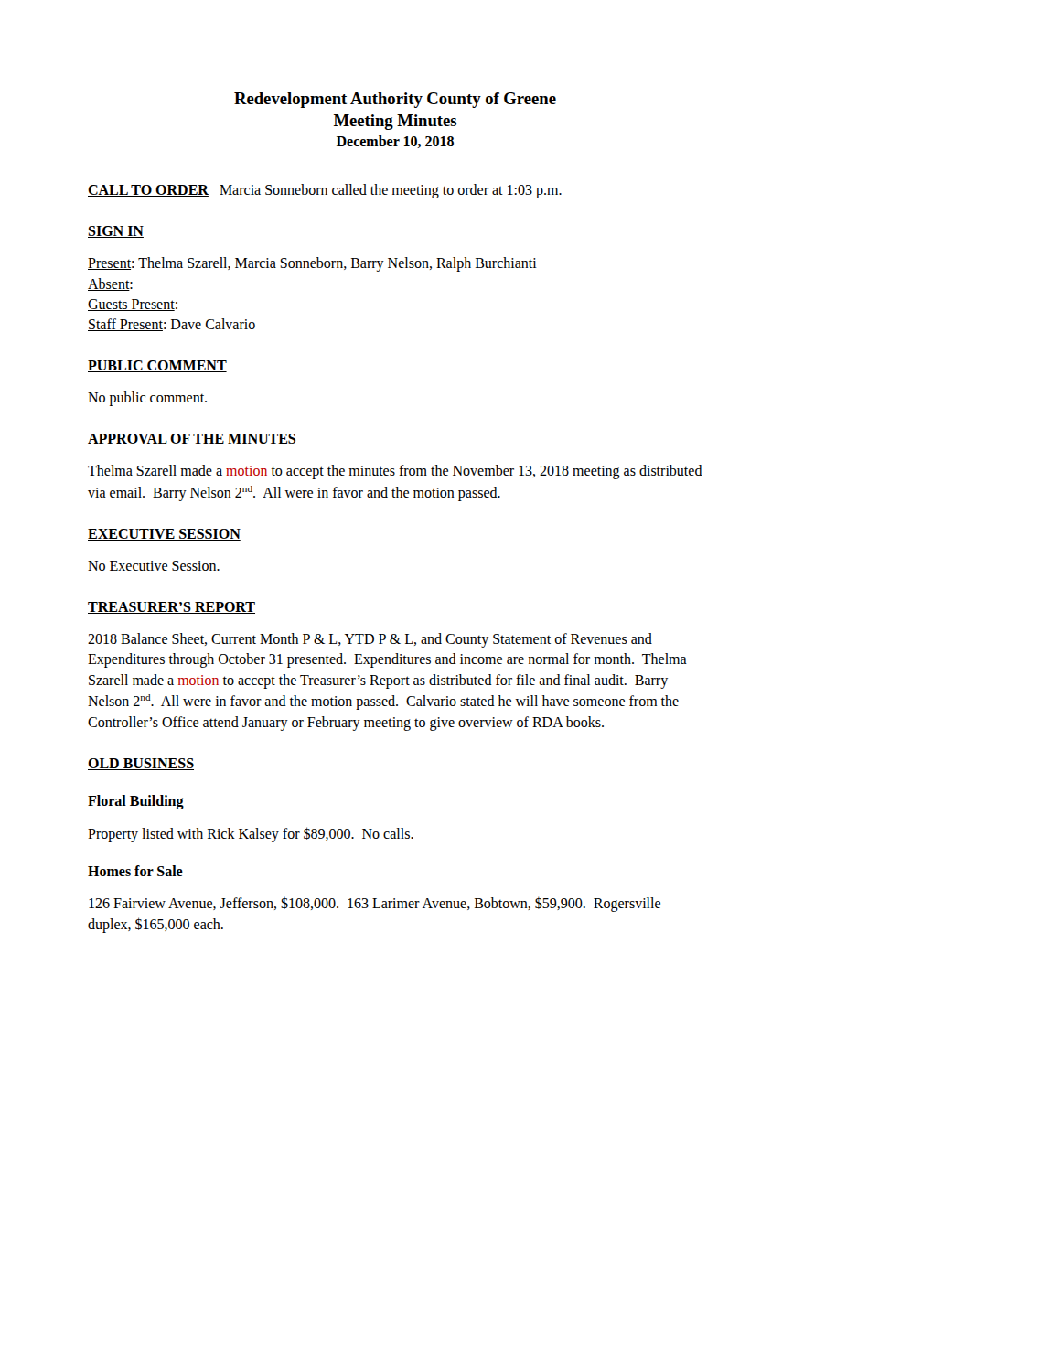Redevelopment Authority County of Greene
Meeting Minutes December 10, 2018
CALL TO ORDER Marcia Sonneborn called the meeting to order at 1:03 p.m.
SIGN IN
Present: Thelma Szarell, Marcia Sonneborn, Barry Nelson, Ralph Burchianti
Absent:
Guests Present:
Staff Present: Dave Calvario
PUBLIC COMMENT
No public comment.
APPROVAL OF THE MINUTES
Thelma Szarell made a motion to accept the minutes from the November 13, 2018 meeting as distributed via email. Barry Nelson 2nd. All were in favor and the motion passed.
EXECUTIVE SESSION
No Executive Session.
TREASURER’S REPORT
2018 Balance Sheet, Current Month P & L, YTD P & L, and County Statement of Revenues and Expenditures through October 31 presented. Expenditures and income are normal for month. Thelma Szarell made a motion to accept the Treasurer’s Report as distributed for file and final audit. Barry Nelson 2nd. All were in favor and the motion passed. Calvario stated he will have someone from the Controller’s Office attend January or February meeting to give overview of RDA books.
OLD BUSINESS
Floral Building
Property listed with Rick Kalsey for $89,000. No calls.
Homes for Sale
126 Fairview Avenue, Jefferson, $108,000. 163 Larimer Avenue, Bobtown, $59,900. Rogersville duplex, $165,000 each.